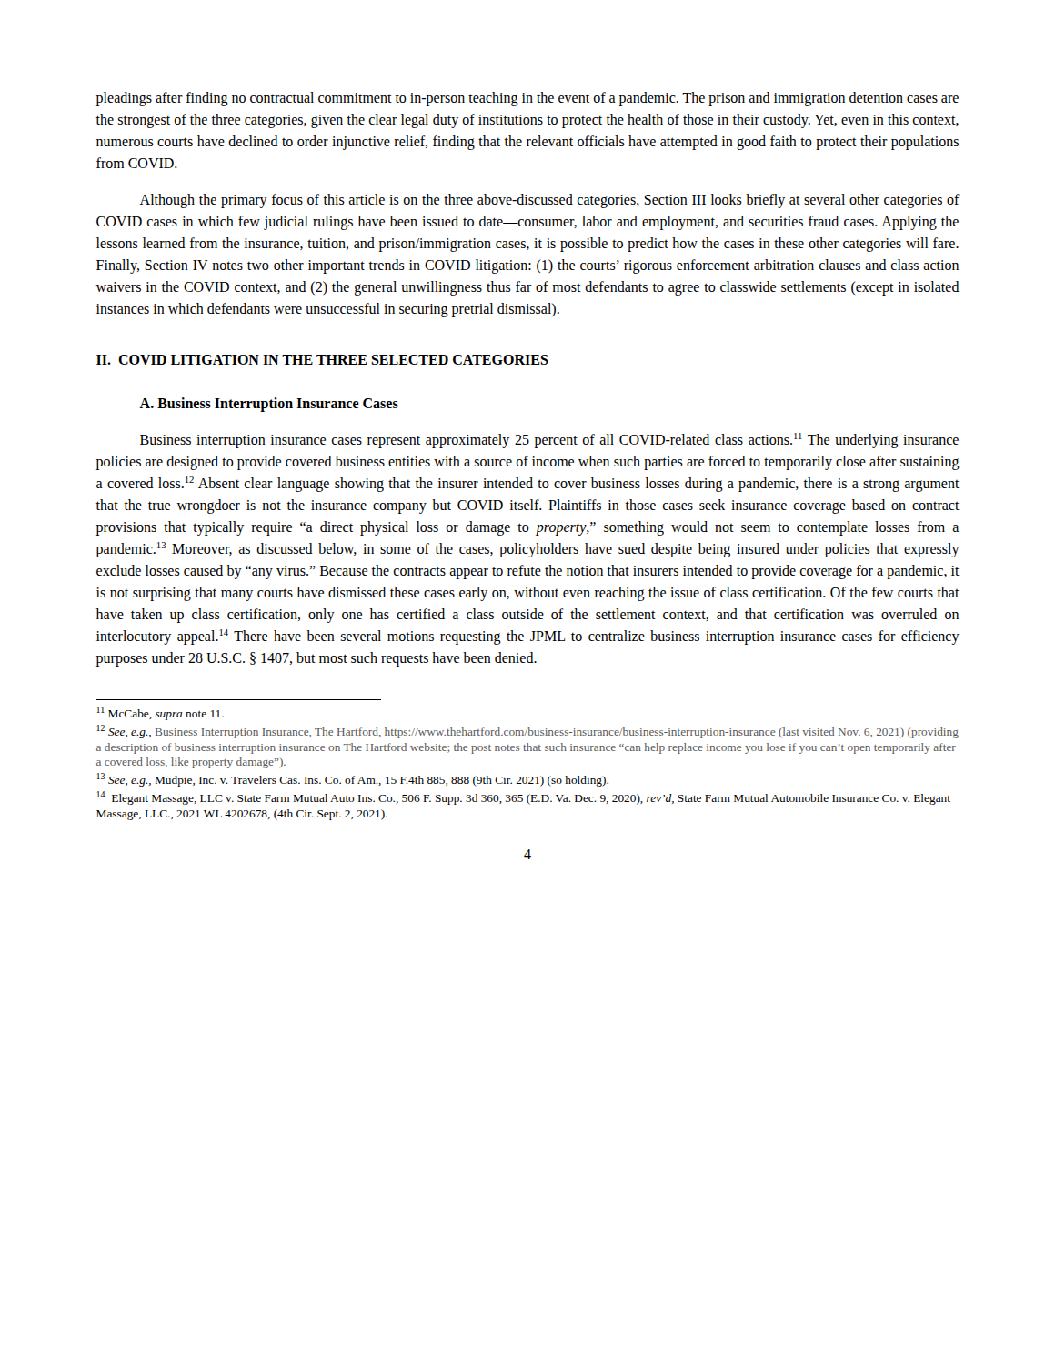pleadings after finding no contractual commitment to in-person teaching in the event of a pandemic. The prison and immigration detention cases are the strongest of the three categories, given the clear legal duty of institutions to protect the health of those in their custody. Yet, even in this context, numerous courts have declined to order injunctive relief, finding that the relevant officials have attempted in good faith to protect their populations from COVID.
Although the primary focus of this article is on the three above-discussed categories, Section III looks briefly at several other categories of COVID cases in which few judicial rulings have been issued to date—consumer, labor and employment, and securities fraud cases. Applying the lessons learned from the insurance, tuition, and prison/immigration cases, it is possible to predict how the cases in these other categories will fare. Finally, Section IV notes two other important trends in COVID litigation: (1) the courts’ rigorous enforcement arbitration clauses and class action waivers in the COVID context, and (2) the general unwillingness thus far of most defendants to agree to classwide settlements (except in isolated instances in which defendants were unsuccessful in securing pretrial dismissal).
II. COVID LITIGATION IN THE THREE SELECTED CATEGORIES
A. Business Interruption Insurance Cases
Business interruption insurance cases represent approximately 25 percent of all COVID-related class actions.11 The underlying insurance policies are designed to provide covered business entities with a source of income when such parties are forced to temporarily close after sustaining a covered loss.12 Absent clear language showing that the insurer intended to cover business losses during a pandemic, there is a strong argument that the true wrongdoer is not the insurance company but COVID itself. Plaintiffs in those cases seek insurance coverage based on contract provisions that typically require “a direct physical loss or damage to property,” something would not seem to contemplate losses from a pandemic.13 Moreover, as discussed below, in some of the cases, policyholders have sued despite being insured under policies that expressly exclude losses caused by “any virus.” Because the contracts appear to refute the notion that insurers intended to provide coverage for a pandemic, it is not surprising that many courts have dismissed these cases early on, without even reaching the issue of class certification. Of the few courts that have taken up class certification, only one has certified a class outside of the settlement context, and that certification was overruled on interlocutory appeal.14 There have been several motions requesting the JPML to centralize business interruption insurance cases for efficiency purposes under 28 U.S.C. § 1407, but most such requests have been denied.
11 McCabe, supra note 11.
12 See, e.g., Business Interruption Insurance, The Hartford, https://www.thehartford.com/business-insurance/business-interruption-insurance (last visited Nov. 6, 2021) (providing a description of business interruption insurance on The Hartford website; the post notes that such insurance “can help replace income you lose if you can’t open temporarily after a covered loss, like property damage”).
13 See, e.g., Mudpie, Inc. v. Travelers Cas. Ins. Co. of Am., 15 F.4th 885, 888 (9th Cir. 2021) (so holding).
14 Elegant Massage, LLC v. State Farm Mutual Auto Ins. Co., 506 F. Supp. 3d 360, 365 (E.D. Va. Dec. 9, 2020), rev’d, State Farm Mutual Automobile Insurance Co. v. Elegant Massage, LLC., 2021 WL 4202678, (4th Cir. Sept. 2, 2021).
4